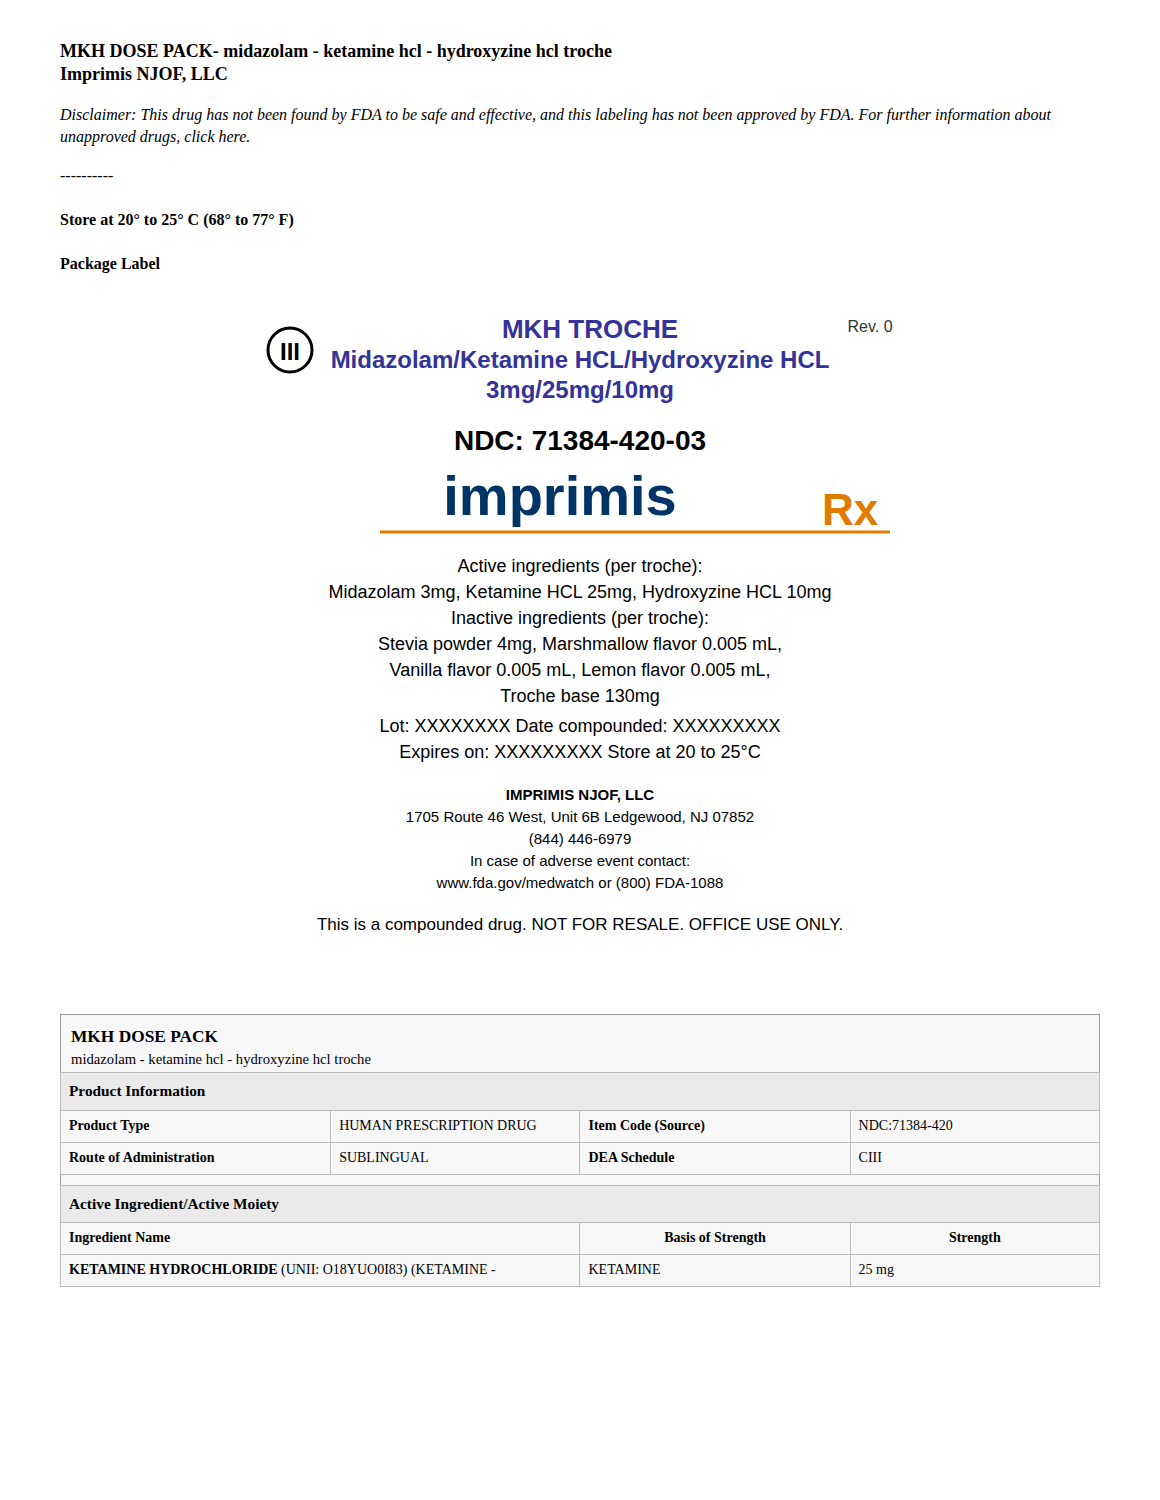MKH DOSE PACK- midazolam - ketamine hcl - hydroxyzine hcl troche Imprimis NJOF, LLC
Disclaimer: This drug has not been found by FDA to be safe and effective, and this labeling has not been approved by FDA. For further information about unapproved drugs, click here.
----------
Store at 20° to 25° C (68° to 77° F)
Package Label
MKH DOSE PACK midazolam - ketamine hcl - hydroxyzine hcl troche
| Product Information |
| --- |
| Product Type | HUMAN PRESCRIPTION DRUG | Item Code (Source) | NDC:71384-420 |
| Route of Administration | SUBLINGUAL | DEA Schedule | CIII |
| Active Ingredient/Active Moiety |
| Ingredient Name | Basis of Strength | Strength |
| KETAMINE HYDROCHLORIDE (UNII: O18YUO0I83) (KETAMINE - | KETAMINE | 25 mg |